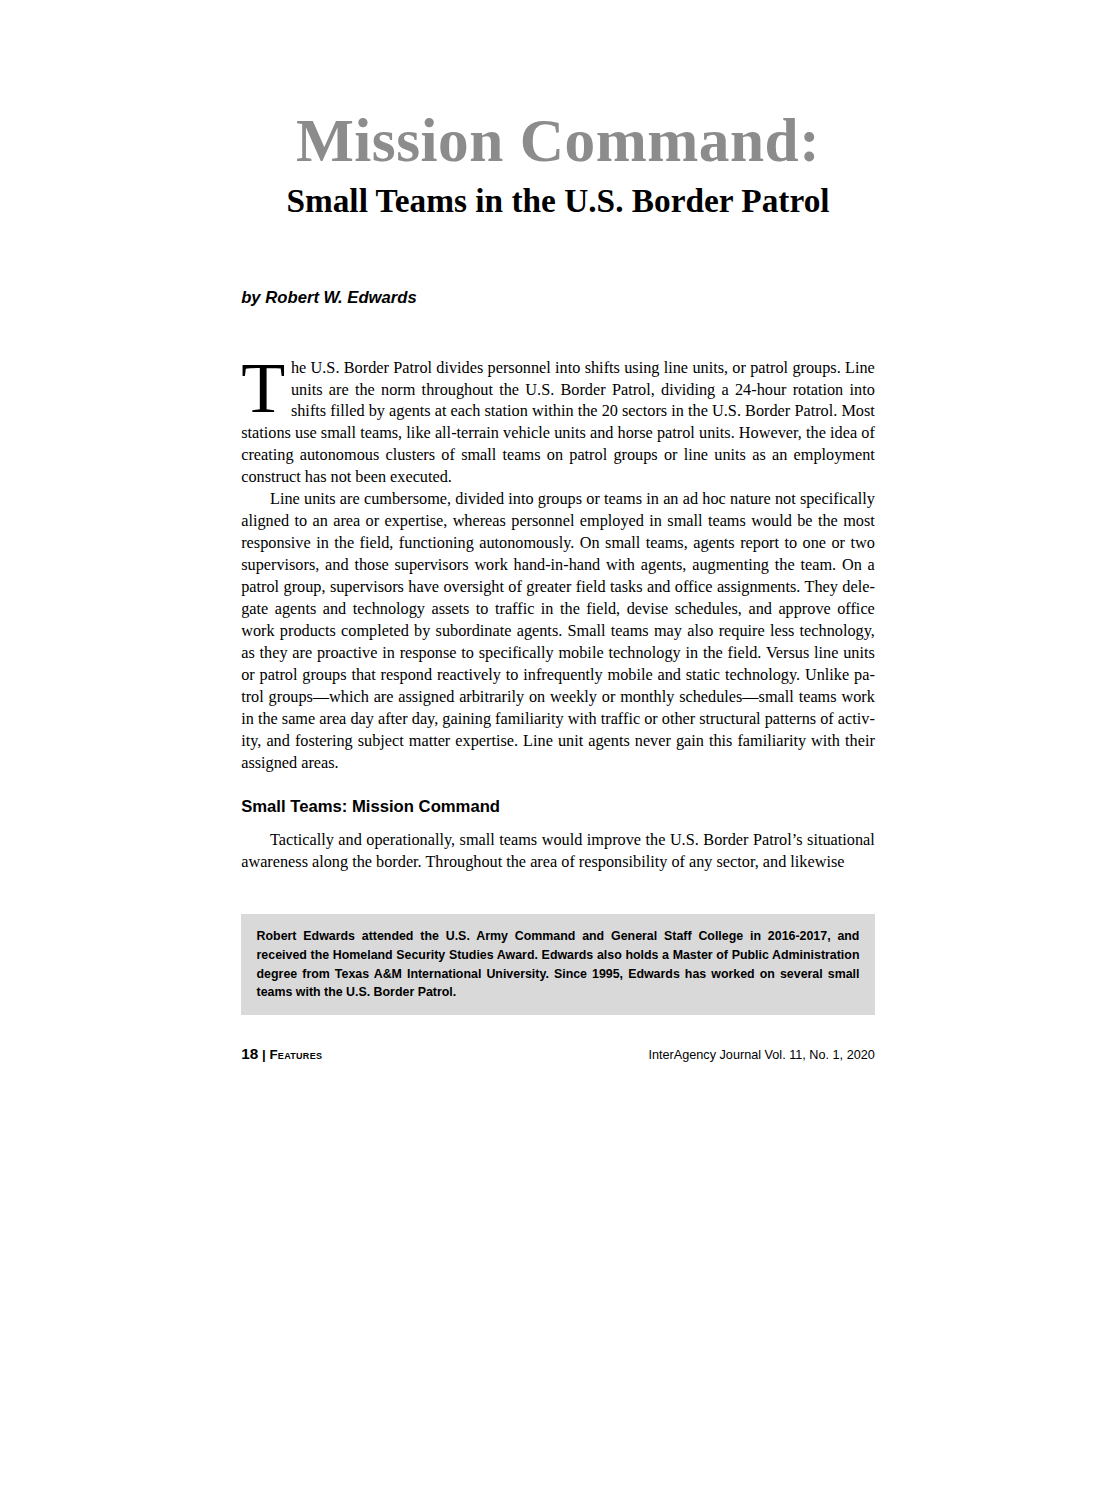Mission Command:
Small Teams in the U.S. Border Patrol
by Robert W. Edwards
The U.S. Border Patrol divides personnel into shifts using line units, or patrol groups. Line units are the norm throughout the U.S. Border Patrol, dividing a 24-hour rotation into shifts filled by agents at each station within the 20 sectors in the U.S. Border Patrol. Most stations use small teams, like all-terrain vehicle units and horse patrol units. However, the idea of creating autonomous clusters of small teams on patrol groups or line units as an employment construct has not been executed.
Line units are cumbersome, divided into groups or teams in an ad hoc nature not specifically aligned to an area or expertise, whereas personnel employed in small teams would be the most responsive in the field, functioning autonomously. On small teams, agents report to one or two supervisors, and those supervisors work hand-in-hand with agents, augmenting the team. On a patrol group, supervisors have oversight of greater field tasks and office assignments. They delegate agents and technology assets to traffic in the field, devise schedules, and approve office work products completed by subordinate agents. Small teams may also require less technology, as they are proactive in response to specifically mobile technology in the field. Versus line units or patrol groups that respond reactively to infrequently mobile and static technology. Unlike patrol groups—which are assigned arbitrarily on weekly or monthly schedules—small teams work in the same area day after day, gaining familiarity with traffic or other structural patterns of activity, and fostering subject matter expertise. Line unit agents never gain this familiarity with their assigned areas.
Small Teams: Mission Command
Tactically and operationally, small teams would improve the U.S. Border Patrol’s situational awareness along the border. Throughout the area of responsibility of any sector, and likewise
Robert Edwards attended the U.S. Army Command and General Staff College in 2016-2017, and received the Homeland Security Studies Award. Edwards also holds a Master of Public Administration degree from Texas A&M International University. Since 1995, Edwards has worked on several small teams with the U.S. Border Patrol.
18 | Features
InterAgency Journal Vol. 11, No. 1, 2020